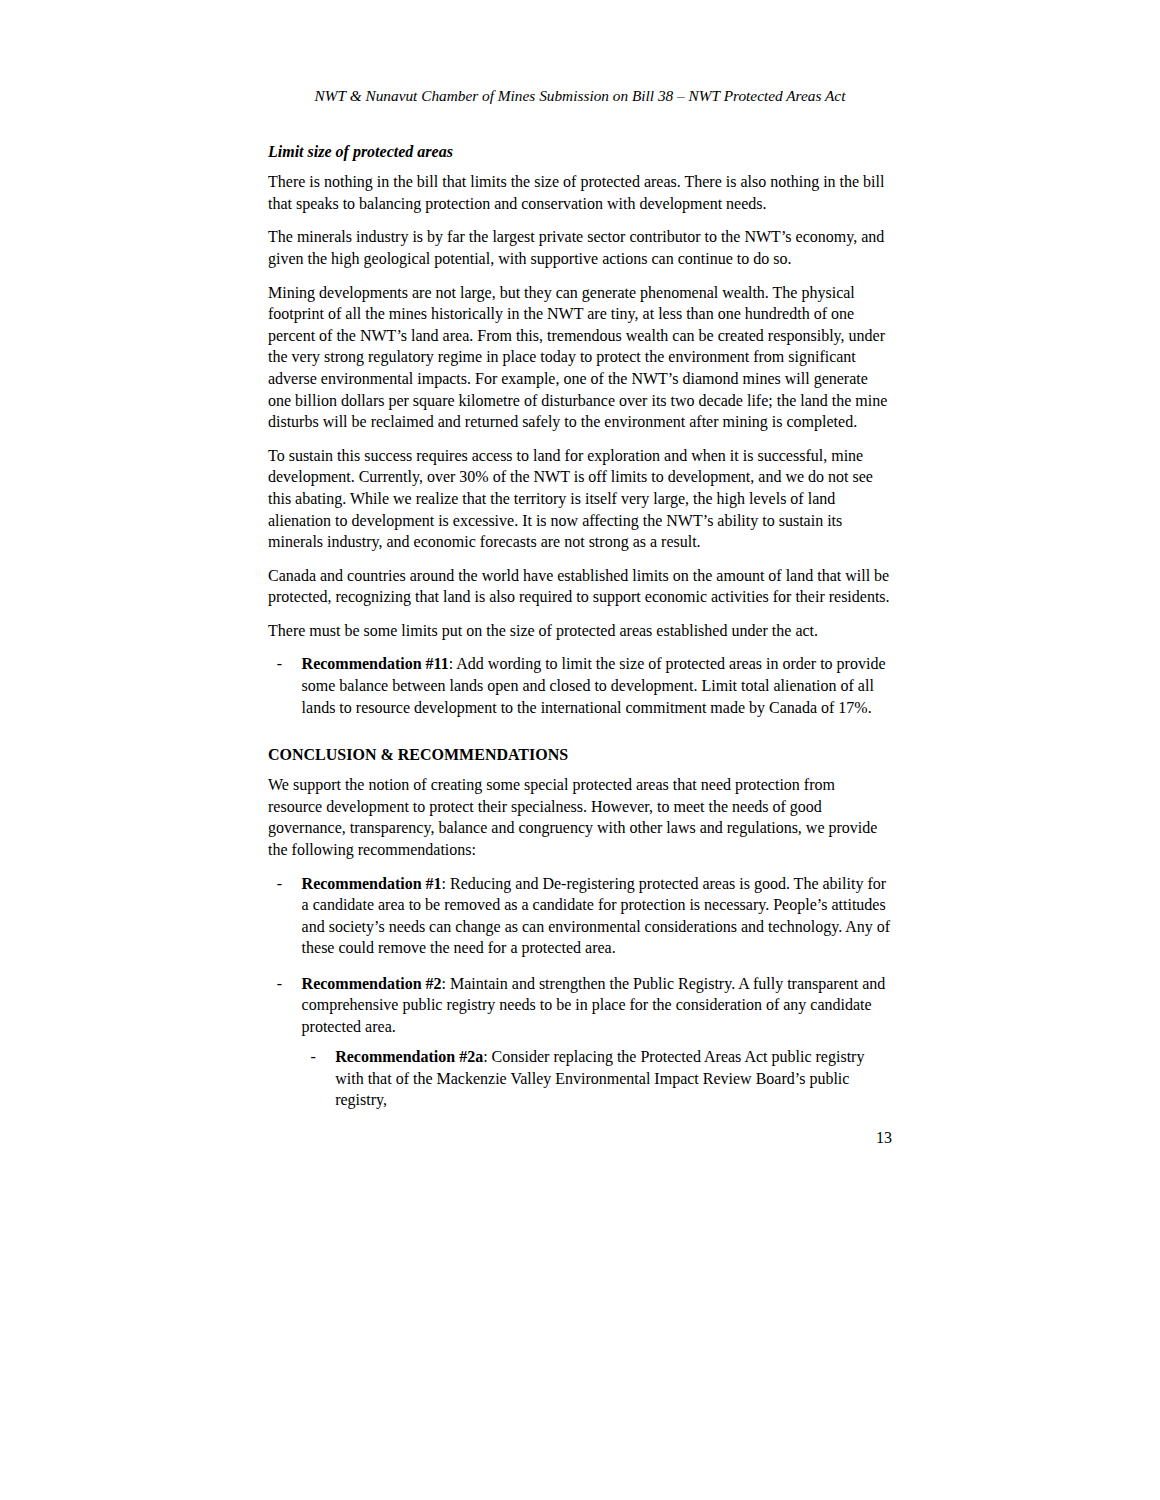NWT & Nunavut Chamber of Mines Submission on Bill 38 – NWT Protected Areas Act
Limit size of protected areas
There is nothing in the bill that limits the size of protected areas. There is also nothing in the bill that speaks to balancing protection and conservation with development needs.
The minerals industry is by far the largest private sector contributor to the NWT’s economy, and given the high geological potential, with supportive actions can continue to do so.
Mining developments are not large, but they can generate phenomenal wealth. The physical footprint of all the mines historically in the NWT are tiny, at less than one hundredth of one percent of the NWT’s land area. From this, tremendous wealth can be created responsibly, under the very strong regulatory regime in place today to protect the environment from significant adverse environmental impacts. For example, one of the NWT’s diamond mines will generate one billion dollars per square kilometre of disturbance over its two decade life; the land the mine disturbs will be reclaimed and returned safely to the environment after mining is completed.
To sustain this success requires access to land for exploration and when it is successful, mine development. Currently, over 30% of the NWT is off limits to development, and we do not see this abating. While we realize that the territory is itself very large, the high levels of land alienation to development is excessive. It is now affecting the NWT’s ability to sustain its minerals industry, and economic forecasts are not strong as a result.
Canada and countries around the world have established limits on the amount of land that will be protected, recognizing that land is also required to support economic activities for their residents.
There must be some limits put on the size of protected areas established under the act.
Recommendation #11: Add wording to limit the size of protected areas in order to provide some balance between lands open and closed to development. Limit total alienation of all lands to resource development to the international commitment made by Canada of 17%.
CONCLUSION & RECOMMENDATIONS
We support the notion of creating some special protected areas that need protection from resource development to protect their specialness. However, to meet the needs of good governance, transparency, balance and congruency with other laws and regulations, we provide the following recommendations:
Recommendation #1: Reducing and De-registering protected areas is good. The ability for a candidate area to be removed as a candidate for protection is necessary. People’s attitudes and society’s needs can change as can environmental considerations and technology. Any of these could remove the need for a protected area.
Recommendation #2: Maintain and strengthen the Public Registry. A fully transparent and comprehensive public registry needs to be in place for the consideration of any candidate protected area.
Recommendation #2a: Consider replacing the Protected Areas Act public registry with that of the Mackenzie Valley Environmental Impact Review Board’s public registry,
13